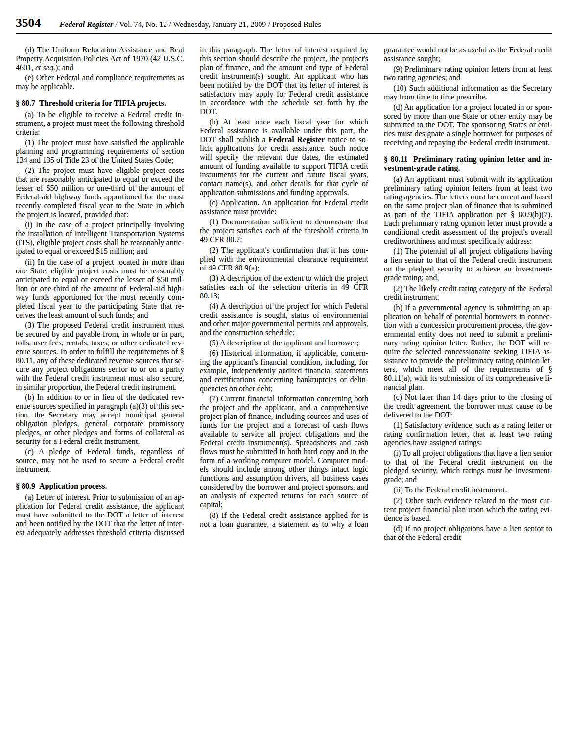3504
Federal Register / Vol. 74, No. 12 / Wednesday, January 21, 2009 / Proposed Rules
(d) The Uniform Relocation Assistance and Real Property Acquisition Policies Act of 1970 (42 U.S.C. 4601, et seq.); and
(e) Other Federal and compliance requirements as may be applicable.
§ 80.7 Threshold criteria for TIFIA projects.
(a) To be eligible to receive a Federal credit instrument, a project must meet the following threshold criteria:
(1) The project must have satisfied the applicable planning and programming requirements of section 134 and 135 of Title 23 of the United States Code;
(2) The project must have eligible project costs that are reasonably anticipated to equal or exceed the lesser of $50 million or one-third of the amount of Federal-aid highway funds apportioned for the most recently completed fiscal year to the State in which the project is located, provided that:
(i) In the case of a project principally involving the installation of Intelligent Transportation Systems (ITS), eligible project costs shall be reasonably anticipated to equal or exceed $15 million; and
(ii) In the case of a project located in more than one State, eligible project costs must be reasonably anticipated to equal or exceed the lesser of $50 million or one-third of the amount of Federal-aid highway funds apportioned for the most recently completed fiscal year to the participating State that receives the least amount of such funds; and
(3) The proposed Federal credit instrument must be secured by and payable from, in whole or in part, tolls, user fees, rentals, taxes, or other dedicated revenue sources. In order to fulfill the requirements of § 80.11, any of these dedicated revenue sources that secure any project obligations senior to or on a parity with the Federal credit instrument must also secure, in similar proportion, the Federal credit instrument.
(b) In addition to or in lieu of the dedicated revenue sources specified in paragraph (a)(3) of this section, the Secretary may accept municipal general obligation pledges, general corporate promissory pledges, or other pledges and forms of collateral as security for a Federal credit instrument.
(c) A pledge of Federal funds, regardless of source, may not be used to secure a Federal credit instrument.
§ 80.9 Application process.
(a) Letter of interest. Prior to submission of an application for Federal credit assistance, the applicant must have submitted to the DOT a letter of interest and been notified by the DOT that the letter of interest adequately addresses threshold criteria discussed in this paragraph. The letter of interest required by this section should describe the project, the project's plan of finance, and the amount and type of Federal credit instrument(s) sought. An applicant who has been notified by the DOT that its letter of interest is satisfactory may apply for Federal credit assistance in accordance with the schedule set forth by the DOT.
(b) At least once each fiscal year for which Federal assistance is available under this part, the DOT shall publish a Federal Register notice to solicit applications for credit assistance. Such notice will specify the relevant due dates, the estimated amount of funding available to support TIFIA credit instruments for the current and future fiscal years, contact name(s), and other details for that cycle of application submissions and funding approvals.
(c) Application. An application for Federal credit assistance must provide:
(1) Documentation sufficient to demonstrate that the project satisfies each of the threshold criteria in 49 CFR 80.7;
(2) The applicant's confirmation that it has complied with the environmental clearance requirement of 49 CFR 80.9(a);
(3) A description of the extent to which the project satisfies each of the selection criteria in 49 CFR 80.13;
(4) A description of the project for which Federal credit assistance is sought, status of environmental and other major governmental permits and approvals, and the construction schedule;
(5) A description of the applicant and borrower;
(6) Historical information, if applicable, concerning the applicant's financial condition, including, for example, independently audited financial statements and certifications concerning bankruptcies or delinquencies on other debt;
(7) Current financial information concerning both the project and the applicant, and a comprehensive project plan of finance, including sources and uses of funds for the project and a forecast of cash flows available to service all project obligations and the Federal credit instrument(s). Spreadsheets and cash flows must be submitted in both hard copy and in the form of a working computer model. Computer models should include among other things intact logic functions and assumption drivers, all business cases considered by the borrower and project sponsors, and an analysis of expected returns for each source of capital;
(8) If the Federal credit assistance applied for is not a loan guarantee, a statement as to why a loan guarantee would not be as useful as the Federal credit assistance sought;
(9) Preliminary rating opinion letters from at least two rating agencies; and
(10) Such additional information as the Secretary may from time to time prescribe.
(d) An application for a project located in or sponsored by more than one State or other entity may be submitted to the DOT. The sponsoring States or entities must designate a single borrower for purposes of receiving and repaying the Federal credit instrument.
§ 80.11 Preliminary rating opinion letter and investment-grade rating.
(a) An applicant must submit with its application preliminary rating opinion letters from at least two rating agencies. The letters must be current and based on the same project plan of finance that is submitted as part of the TIFIA application per § 80.9(b)(7). Each preliminary rating opinion letter must provide a conditional credit assessment of the project's overall creditworthiness and must specifically address:
(1) The potential of all project obligations having a lien senior to that of the Federal credit instrument on the pledged security to achieve an investment-grade rating; and,
(2) The likely credit rating category of the Federal credit instrument.
(b) If a governmental agency is submitting an application on behalf of potential borrowers in connection with a concession procurement process, the governmental entity does not need to submit a preliminary rating opinion letter. Rather, the DOT will require the selected concessionaire seeking TIFIA assistance to provide the preliminary rating opinion letters, which meet all of the requirements of § 80.11(a), with its submission of its comprehensive financial plan.
(c) Not later than 14 days prior to the closing of the credit agreement, the borrower must cause to be delivered to the DOT:
(1) Satisfactory evidence, such as a rating letter or rating confirmation letter, that at least two rating agencies have assigned ratings:
(i) To all project obligations that have a lien senior to that of the Federal credit instrument on the pledged security, which ratings must be investment-grade; and
(ii) To the Federal credit instrument.
(2) Other such evidence related to the most current project financial plan upon which the rating evidence is based.
(d) If no project obligations have a lien senior to that of the Federal credit